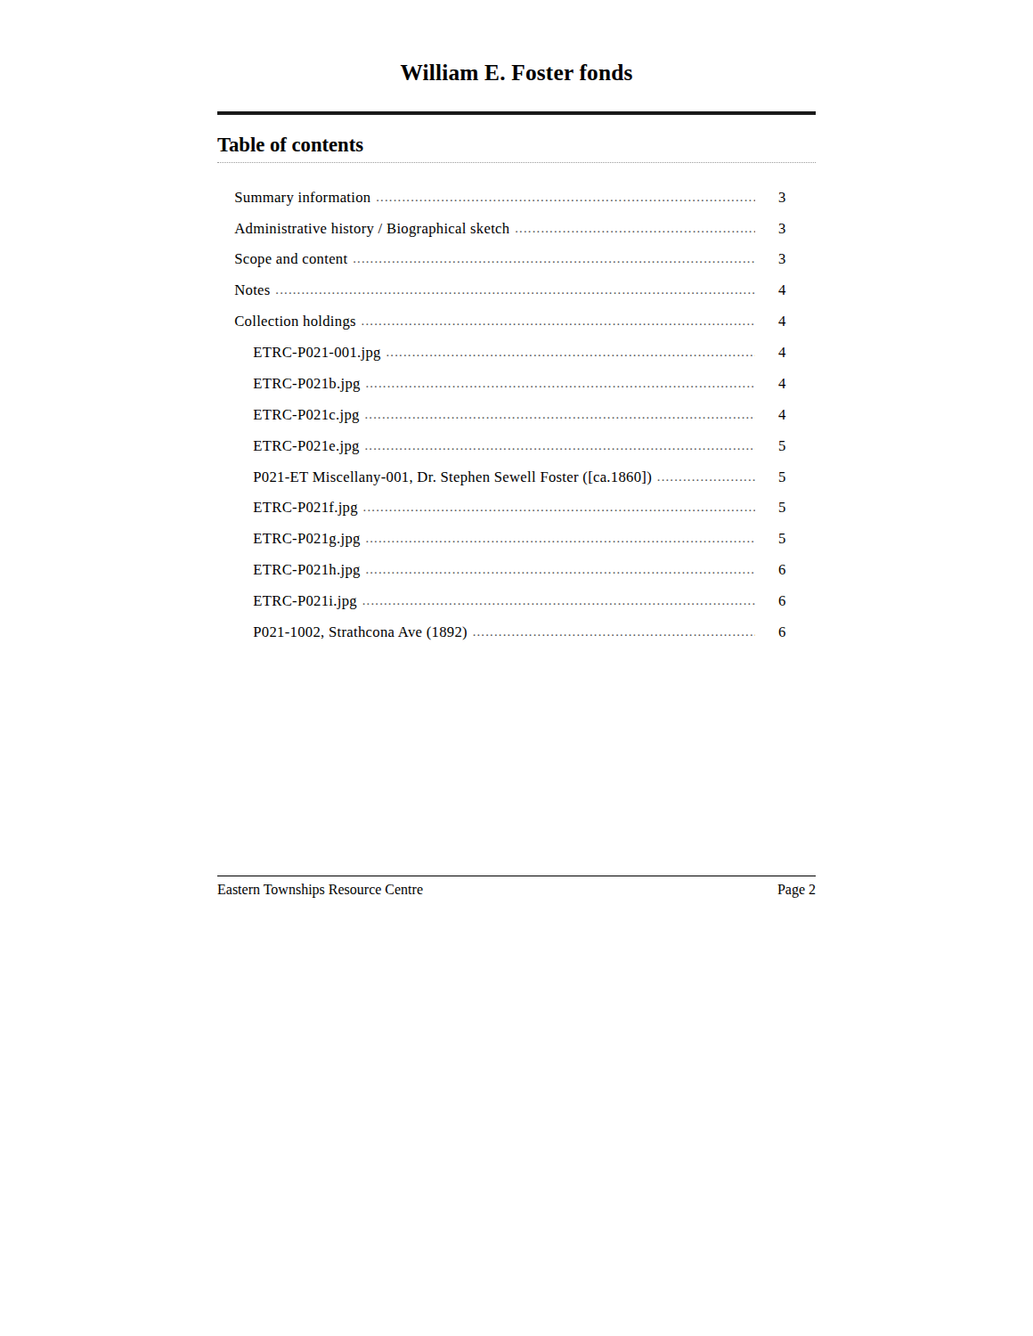William E. Foster fonds
Table of contents
Summary information .................................................................................................................................. 3
Administrative history / Biographical sketch .................................................................................................. 3
Scope and content ..................................................................................................................................... 3
Notes ................................................................................................................................................. 4
Collection holdings ................................................................................................................................. 4
ETRC-P021-001.jpg ............................................................................................................................. 4
ETRC-P021b.jpg ..................................................................................................................................... 4
ETRC-P021c.jpg ..................................................................................................................................... 4
ETRC-P021e.jpg ..................................................................................................................................... 5
P021-ET Miscellany-001, Dr. Stephen Sewell Foster ([ca.1860]) ............................................................. 5
ETRC-P021f.jpg ....................................................................................................................................... 5
ETRC-P021g.jpg ..................................................................................................................................... 5
ETRC-P021h.jpg ..................................................................................................................................... 6
ETRC-P021i.jpg ....................................................................................................................................... 6
P021-1002, Strathcona Ave (1892) ............................................................................................................. 6
Eastern Townships Resource Centre Page 2